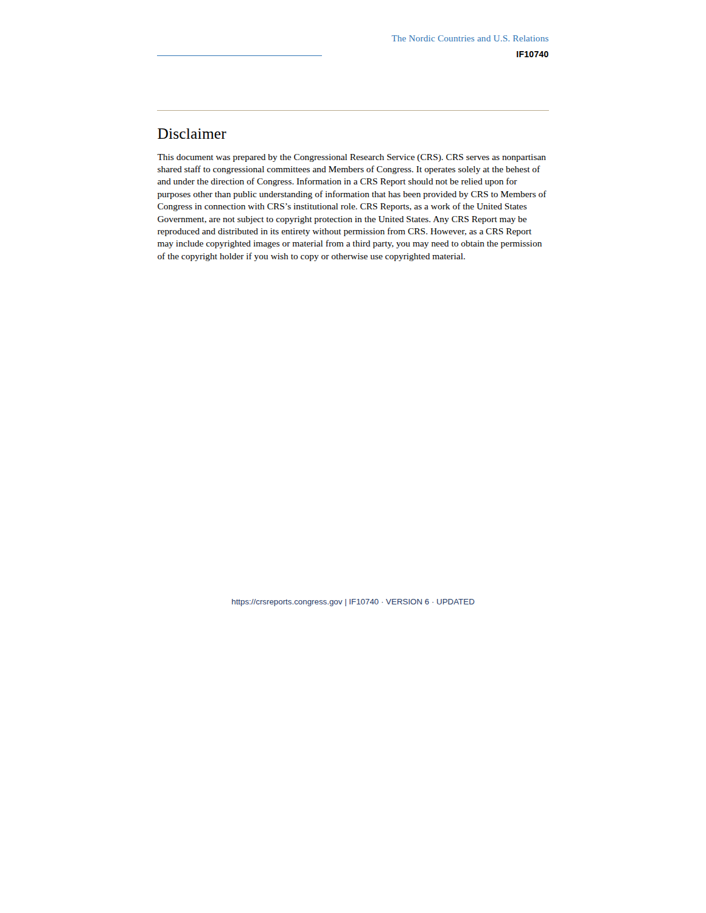The Nordic Countries and U.S. Relations
IF10740
Disclaimer
This document was prepared by the Congressional Research Service (CRS). CRS serves as nonpartisan shared staff to congressional committees and Members of Congress. It operates solely at the behest of and under the direction of Congress. Information in a CRS Report should not be relied upon for purposes other than public understanding of information that has been provided by CRS to Members of Congress in connection with CRS’s institutional role. CRS Reports, as a work of the United States Government, are not subject to copyright protection in the United States. Any CRS Report may be reproduced and distributed in its entirety without permission from CRS. However, as a CRS Report may include copyrighted images or material from a third party, you may need to obtain the permission of the copyright holder if you wish to copy or otherwise use copyrighted material.
https://crsreports.congress.gov | IF10740 · VERSION 6 · UPDATED